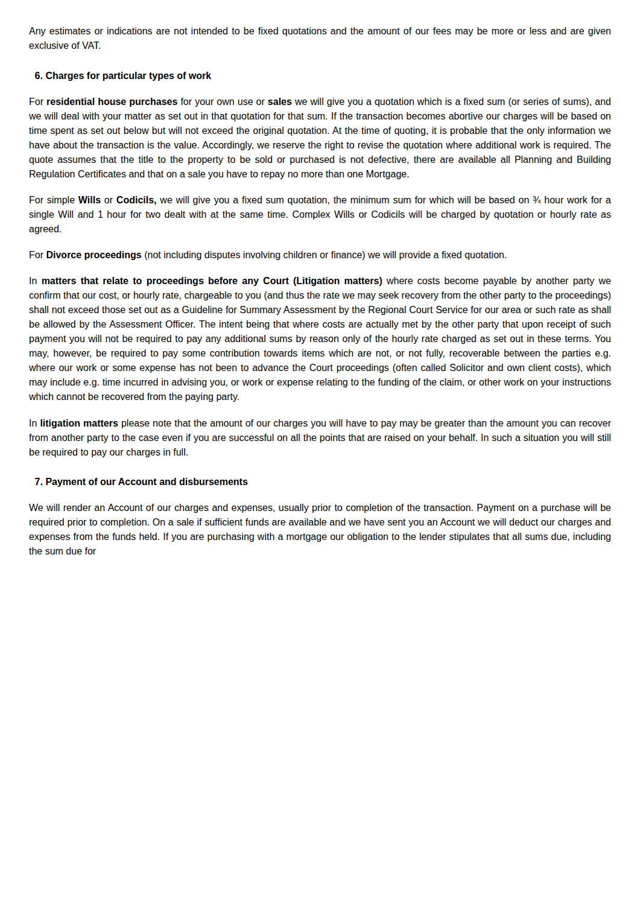Any estimates or indications are not intended to be fixed quotations and the amount of our fees may be more or less and are given exclusive of VAT.
6. Charges for particular types of work
For residential house purchases for your own use or sales we will give you a quotation which is a fixed sum (or series of sums), and we will deal with your matter as set out in that quotation for that sum. If the transaction becomes abortive our charges will be based on time spent as set out below but will not exceed the original quotation. At the time of quoting, it is probable that the only information we have about the transaction is the value. Accordingly, we reserve the right to revise the quotation where additional work is required. The quote assumes that the title to the property to be sold or purchased is not defective, there are available all Planning and Building Regulation Certificates and that on a sale you have to repay no more than one Mortgage.
For simple Wills or Codicils, we will give you a fixed sum quotation, the minimum sum for which will be based on ¾ hour work for a single Will and 1 hour for two dealt with at the same time. Complex Wills or Codicils will be charged by quotation or hourly rate as agreed.
For Divorce proceedings (not including disputes involving children or finance) we will provide a fixed quotation.
In matters that relate to proceedings before any Court (Litigation matters) where costs become payable by another party we confirm that our cost, or hourly rate, chargeable to you (and thus the rate we may seek recovery from the other party to the proceedings) shall not exceed those set out as a Guideline for Summary Assessment by the Regional Court Service for our area or such rate as shall be allowed by the Assessment Officer. The intent being that where costs are actually met by the other party that upon receipt of such payment you will not be required to pay any additional sums by reason only of the hourly rate charged as set out in these terms. You may, however, be required to pay some contribution towards items which are not, or not fully, recoverable between the parties e.g. where our work or some expense has not been to advance the Court proceedings (often called Solicitor and own client costs), which may include e.g. time incurred in advising you, or work or expense relating to the funding of the claim, or other work on your instructions which cannot be recovered from the paying party.
In litigation matters please note that the amount of our charges you will have to pay may be greater than the amount you can recover from another party to the case even if you are successful on all the points that are raised on your behalf. In such a situation you will still be required to pay our charges in full.
7. Payment of our Account and disbursements
We will render an Account of our charges and expenses, usually prior to completion of the transaction. Payment on a purchase will be required prior to completion. On a sale if sufficient funds are available and we have sent you an Account we will deduct our charges and expenses from the funds held. If you are purchasing with a mortgage our obligation to the lender stipulates that all sums due, including the sum due for